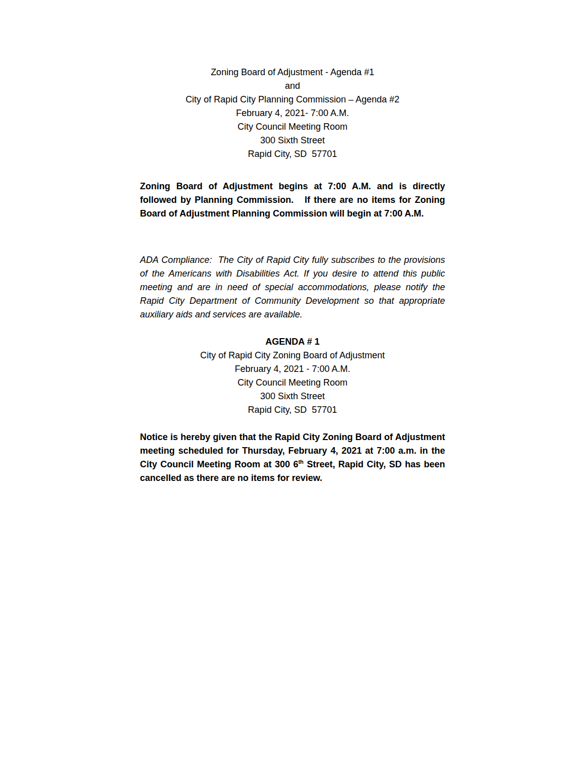Zoning Board of Adjustment - Agenda #1
and
City of Rapid City Planning Commission – Agenda #2
February 4, 2021- 7:00 A.M.
City Council Meeting Room
300 Sixth Street
Rapid City, SD 57701
Zoning Board of Adjustment begins at 7:00 A.M. and is directly followed by Planning Commission. If there are no items for Zoning Board of Adjustment Planning Commission will begin at 7:00 A.M.
ADA Compliance: The City of Rapid City fully subscribes to the provisions of the Americans with Disabilities Act. If you desire to attend this public meeting and are in need of special accommodations, please notify the Rapid City Department of Community Development so that appropriate auxiliary aids and services are available.
AGENDA # 1
City of Rapid City Zoning Board of Adjustment
February 4, 2021 - 7:00 A.M.
City Council Meeting Room
300 Sixth Street
Rapid City, SD 57701
Notice is hereby given that the Rapid City Zoning Board of Adjustment meeting scheduled for Thursday, February 4, 2021 at 7:00 a.m. in the City Council Meeting Room at 300 6th Street, Rapid City, SD has been cancelled as there are no items for review.